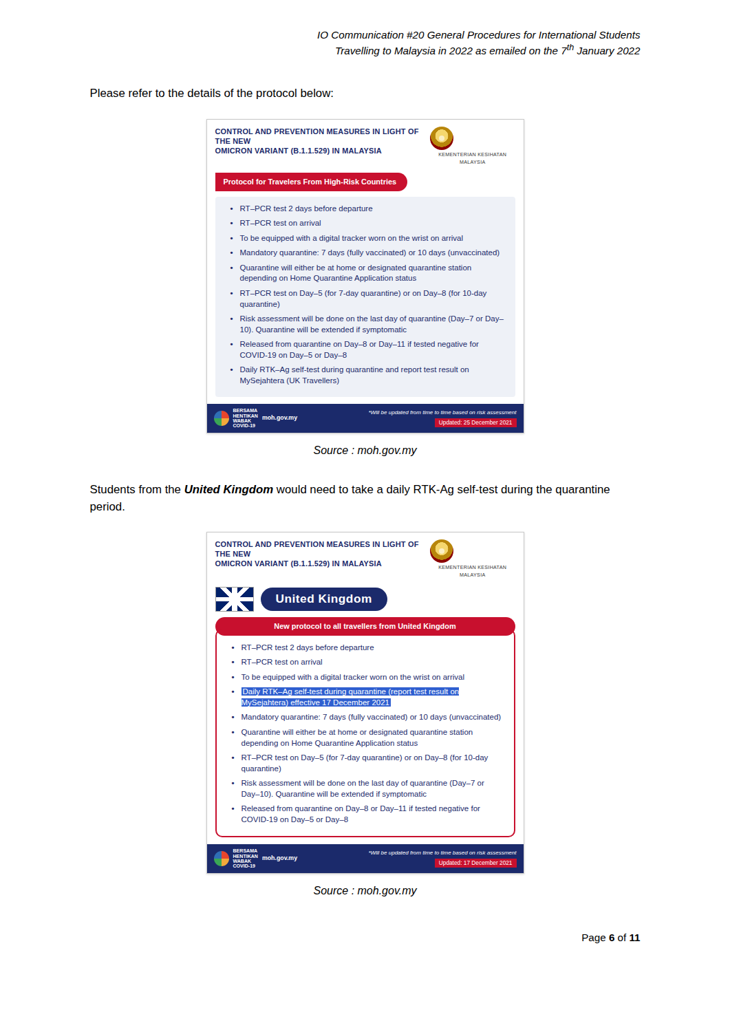IO Communication #20 General Procedures for International Students
Travelling to Malaysia in 2022 as emailed on the 7th January 2022
Please refer to the details of the protocol below:
Control and Prevention Measures in Light of the New
Omicron Variant (B.1.1.529) in Malaysia
KEMENTERIAN KESIHATAN MALAYSIA
Protocol for Travelers From High-Risk Countries
RT–PCR test 2 days before departure
RT–PCR test on arrival
To be equipped with a digital tracker worn on the wrist on arrival
Mandatory quarantine: 7 days (fully vaccinated) or 10 days (unvaccinated)
Quarantine will either be at home or designated quarantine station depending on Home Quarantine Application status
RT–PCR test on Day–5 (for 7-day quarantine) or on Day–8 (for 10-day quarantine)
Risk assessment will be done on the last day of quarantine (Day–7 or Day–10). Quarantine will be extended if symptomatic
Released from quarantine on Day–8 or Day–11 if tested negative for COVID-19 on Day–5 or Day–8
Daily RTK–Ag self-test during quarantine and report test result on MySejahtera (UK Travellers)
Bersama
Hentikan
Wabak
COVID-19
moh.gov.my
*Will be updated from time to time based on risk assessment
Updated: 25 December 2021
Source : moh.gov.my
Students from the United Kingdom would need to take a daily RTK-Ag self-test during the quarantine period.
Control and Prevention Measures in Light of the New
Omicron Variant (B.1.1.529) in Malaysia
KEMENTERIAN KESIHATAN MALAYSIA
United Kingdom
New protocol to all travellers from United Kingdom
RT–PCR test 2 days before departure
RT–PCR test on arrival
To be equipped with a digital tracker worn on the wrist on arrival
Daily RTK–Ag self-test during quarantine (report test result on MySejahtera) effective 17 December 2021
Mandatory quarantine: 7 days (fully vaccinated) or 10 days (unvaccinated)
Quarantine will either be at home or designated quarantine station depending on Home Quarantine Application status
RT–PCR test on Day–5 (for 7-day quarantine) or on Day–8 (for 10-day quarantine)
Risk assessment will be done on the last day of quarantine (Day–7 or Day–10). Quarantine will be extended if symptomatic
Released from quarantine on Day–8 or Day–11 if tested negative for COVID-19 on Day–5 or Day–8
Bersama
Hentikan
Wabak
COVID-19
moh.gov.my
*Will be updated from time to time based on risk assessment
Updated: 17 December 2021
Source : moh.gov.my
Page 6 of 11